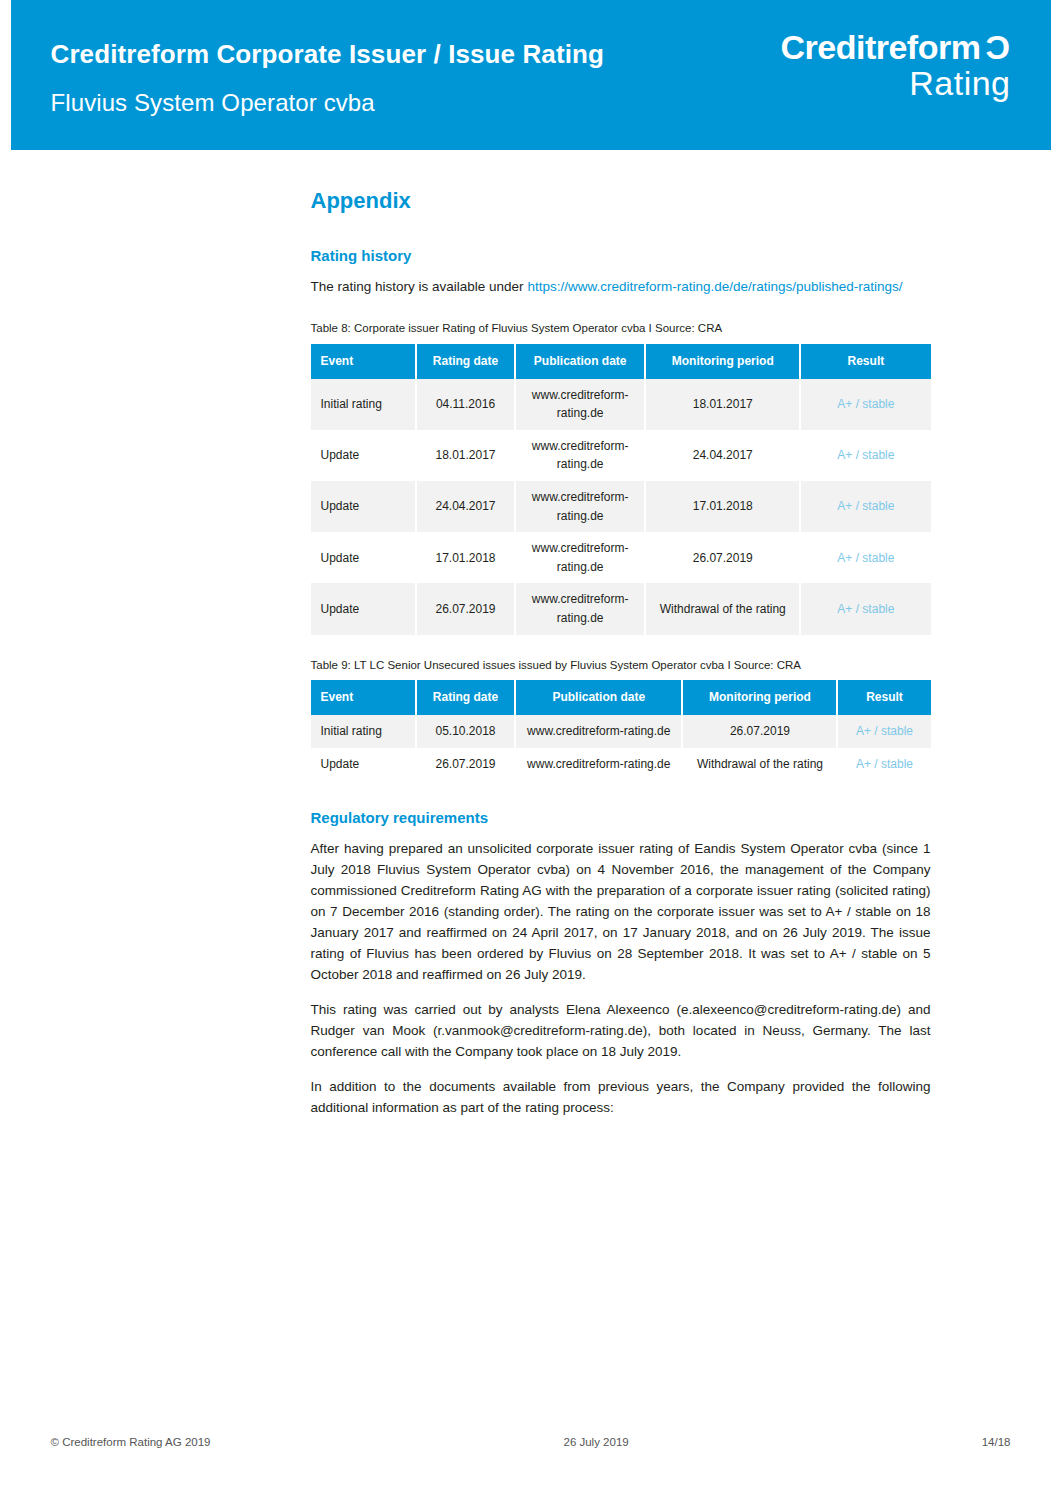Creditreform Corporate Issuer / Issue Rating
Fluvius System Operator cvba
CreditreformC
Rating
Appendix
Rating history
The rating history is available under https://www.creditreform-rating.de/de/ratings/published-ratings/
Table 8: Corporate issuer Rating of Fluvius System Operator cvba I Source: CRA
| Event | Rating date | Publication date | Monitoring period | Result |
| --- | --- | --- | --- | --- |
| Initial rating | 04.11.2016 | www.creditreform-rating.de | 18.01.2017 | A+ / stable |
| Update | 18.01.2017 | www.creditreform-rating.de | 24.04.2017 | A+ / stable |
| Update | 24.04.2017 | www.creditreform-rating.de | 17.01.2018 | A+ / stable |
| Update | 17.01.2018 | www.creditreform-rating.de | 26.07.2019 | A+ / stable |
| Update | 26.07.2019 | www.creditreform-rating.de | Withdrawal of the rating | A+ / stable |
Table 9: LT LC Senior Unsecured issues issued by Fluvius System Operator cvba I Source: CRA
| Event | Rating date | Publication date | Monitoring period | Result |
| --- | --- | --- | --- | --- |
| Initial rating | 05.10.2018 | www.creditreform-rating.de | 26.07.2019 | A+ / stable |
| Update | 26.07.2019 | www.creditreform-rating.de | Withdrawal of the rating | A+ / stable |
Regulatory requirements
After having prepared an unsolicited corporate issuer rating of Eandis System Operator cvba (since 1 July 2018 Fluvius System Operator cvba) on 4 November 2016, the management of the Company commissioned Creditreform Rating AG with the preparation of a corporate issuer rating (solicited rating) on 7 December 2016 (standing order). The rating on the corporate issuer was set to A+ / stable on 18 January 2017 and reaffirmed on 24 April 2017, on 17 January 2018, and on 26 July 2019. The issue rating of Fluvius has been ordered by Fluvius on 28 September 2018. It was set to A+ / stable on 5 October 2018 and reaffirmed on 26 July 2019.
This rating was carried out by analysts Elena Alexeenco (e.alexeenco@creditreform-rating.de) and Rudger van Mook (r.vanmook@creditreform-rating.de), both located in Neuss, Germany. The last conference call with the Company took place on 18 July 2019.
In addition to the documents available from previous years, the Company provided the following additional information as part of the rating process:
© Creditreform Rating AG 2019
26 July 2019
14/18